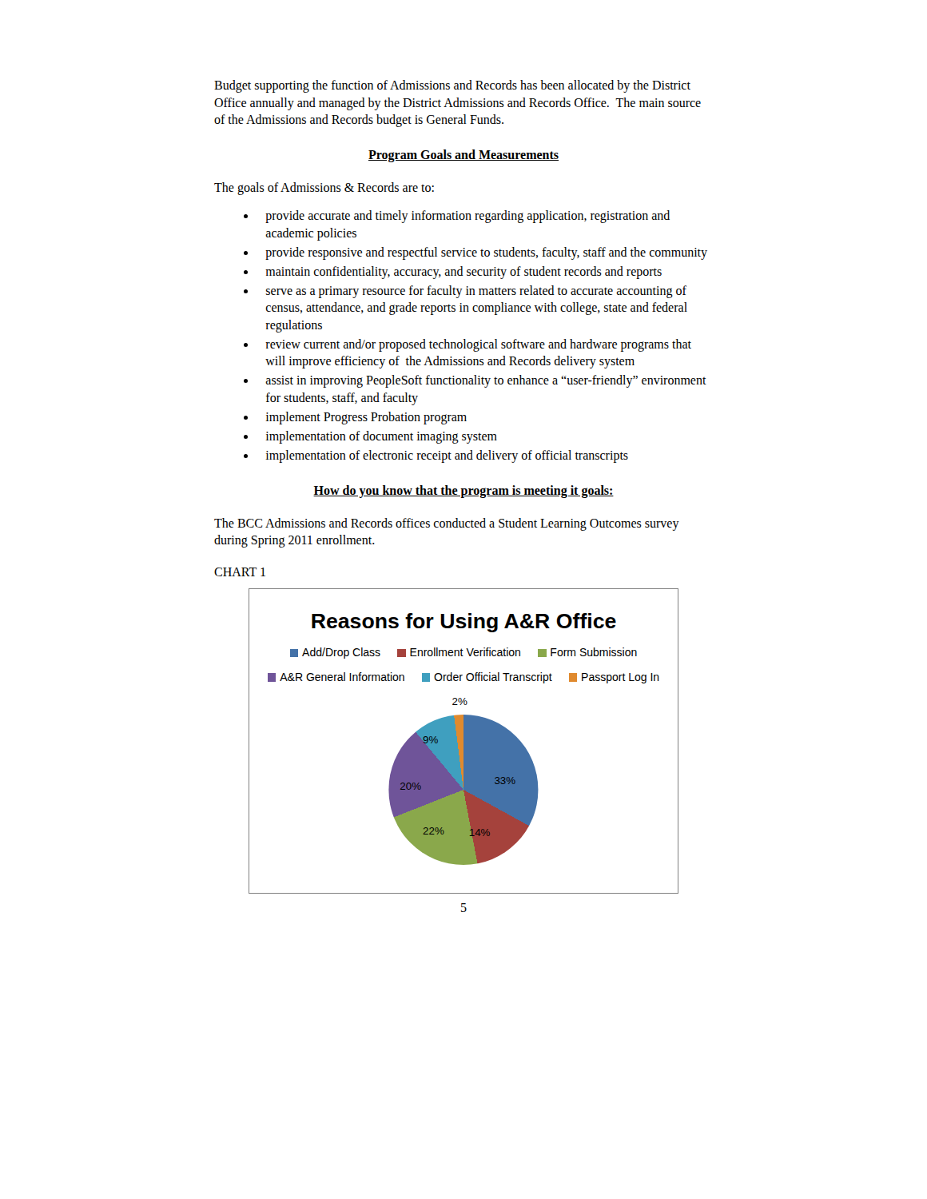Budget supporting the function of Admissions and Records has been allocated by the District Office annually and managed by the District Admissions and Records Office. The main source of the Admissions and Records budget is General Funds.
Program Goals and Measurements
The goals of Admissions & Records are to:
provide accurate and timely information regarding application, registration and academic policies
provide responsive and respectful service to students, faculty, staff and the community
maintain confidentiality, accuracy, and security of student records and reports
serve as a primary resource for faculty in matters related to accurate accounting of census, attendance, and grade reports in compliance with college, state and federal regulations
review current and/or proposed technological software and hardware programs that will improve efficiency of the Admissions and Records delivery system
assist in improving PeopleSoft functionality to enhance a “user-friendly” environment for students, staff, and faculty
implement Progress Probation program
implementation of document imaging system
implementation of electronic receipt and delivery of official transcripts
How do you know that the program is meeting it goals:
The BCC Admissions and Records offices conducted a Student Learning Outcomes survey during Spring 2011 enrollment.
CHART 1
Reasons for Using A&R Office
Add/Drop Class Enrollment Verification Form Submission
A&R General Information Order Official Transcript Passport Log In
2% 9% 20% 22% 14% 33%
5